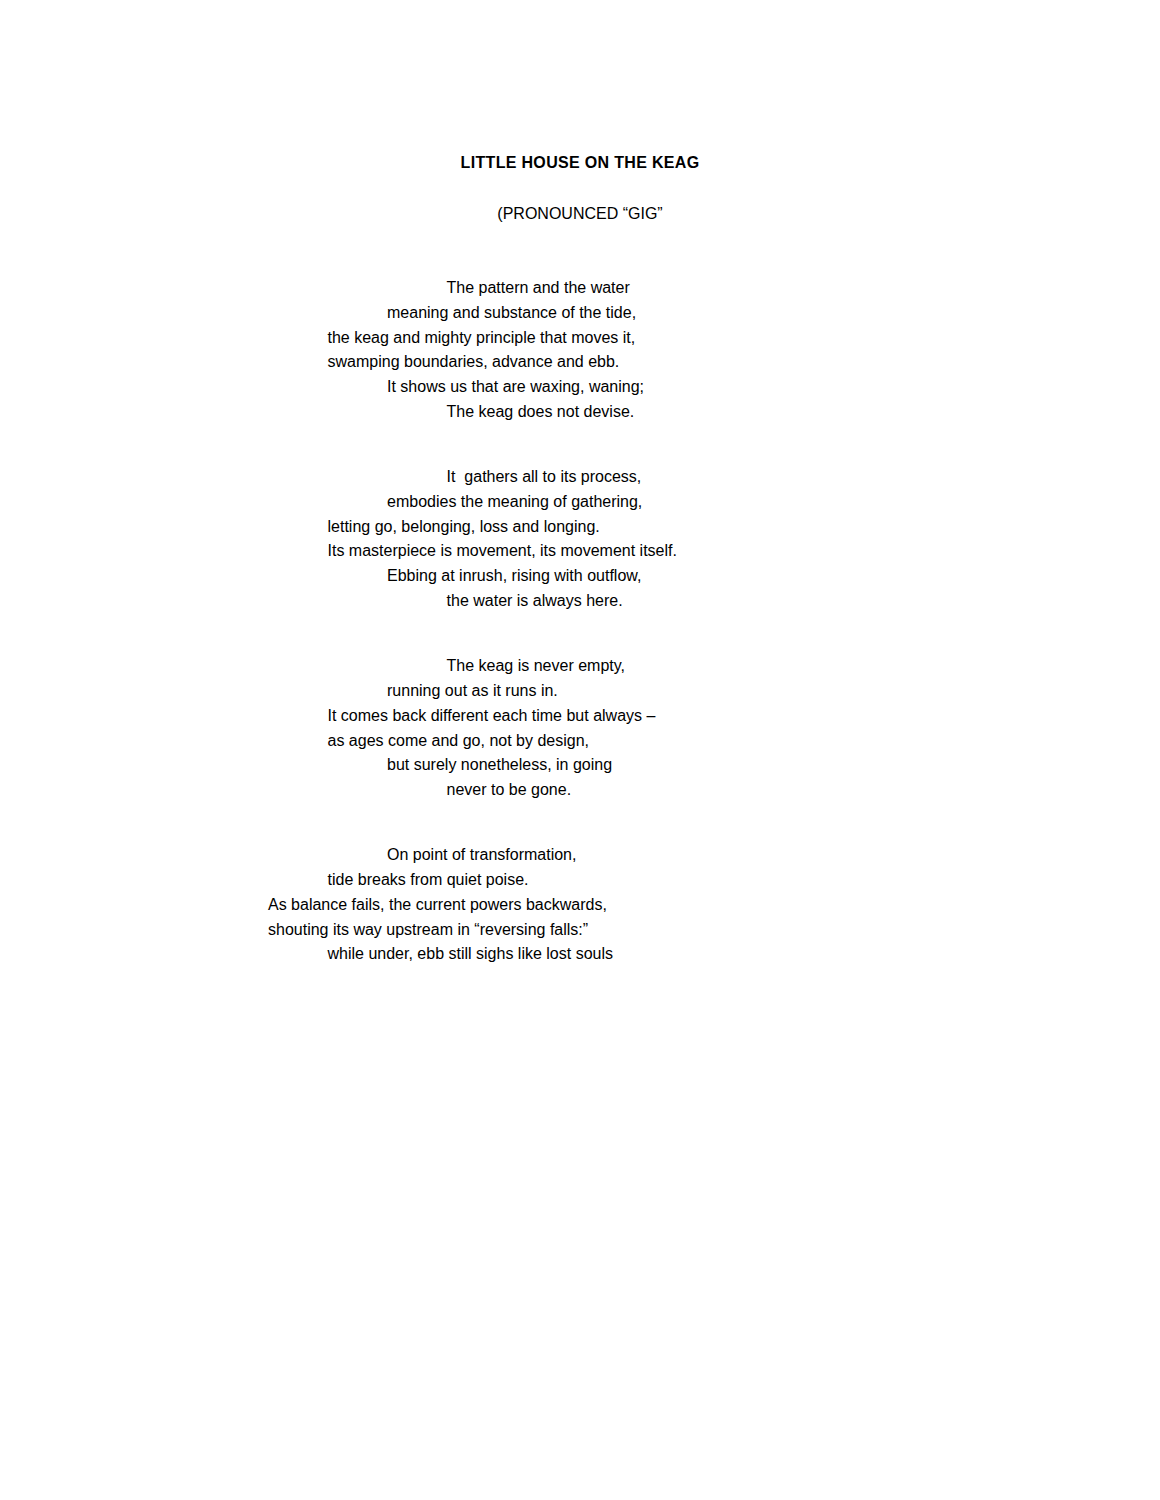LITTLE HOUSE ON THE KEAG
(PRONOUNCED “GIG”
The pattern and the water
meaning and substance of the tide,
the keag and mighty principle that moves it,
swamping boundaries, advance and ebb.
It shows us that are waxing, waning;
The keag does not devise.
It gathers all to its process,
embodies the meaning of gathering,
letting go, belonging, loss and longing.
Its masterpiece is movement, its movement itself.
Ebbing at inrush, rising with outflow,
the water is always here.
The keag is never empty,
running out as it runs in.
It comes back different each time but always –
as ages come and go, not by design,
but surely nonetheless, in going
never to be gone.
On point of transformation,
tide breaks from quiet poise.
As balance fails, the current powers backwards,
shouting its way upstream in “reversing falls:”
while under, ebb still sighs like lost souls